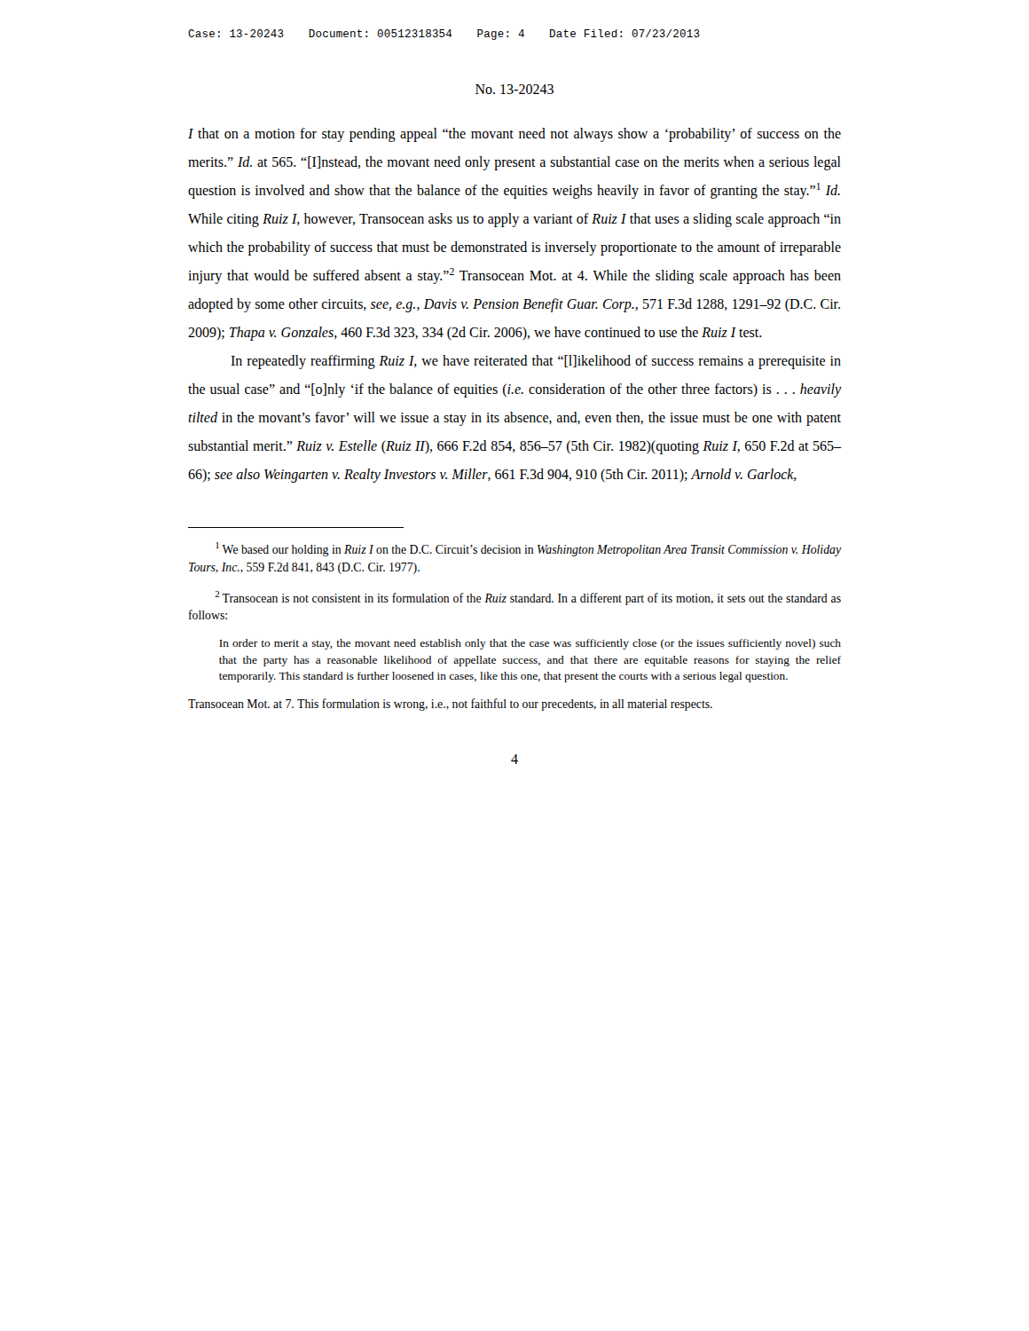Case: 13-20243 Document: 00512318354 Page: 4 Date Filed: 07/23/2013
No. 13-20243
I that on a motion for stay pending appeal “the movant need not always show a ‘probability’ of success on the merits.” Id. at 565. “[I]nstead, the movant need only present a substantial case on the merits when a serious legal question is involved and show that the balance of the equities weighs heavily in favor of granting the stay.”1 Id. While citing Ruiz I, however, Transocean asks us to apply a variant of Ruiz I that uses a sliding scale approach “in which the probability of success that must be demonstrated is inversely proportionate to the amount of irreparable injury that would be suffered absent a stay.”2 Transocean Mot. at 4. While the sliding scale approach has been adopted by some other circuits, see, e.g., Davis v. Pension Benefit Guar. Corp., 571 F.3d 1288, 1291–92 (D.C. Cir. 2009); Thapa v. Gonzales, 460 F.3d 323, 334 (2d Cir. 2006), we have continued to use the Ruiz I test.
In repeatedly reaffirming Ruiz I, we have reiterated that “[l]ikelihood of success remains a prerequisite in the usual case” and “[o]nly ‘if the balance of equities (i.e. consideration of the other three factors) is . . . heavily tilted in the movant’s favor’ will we issue a stay in its absence, and, even then, the issue must be one with patent substantial merit.” Ruiz v. Estelle (Ruiz II), 666 F.2d 854, 856–57 (5th Cir. 1982)(quoting Ruiz I, 650 F.2d at 565–66); see also Weingarten v. Realty Investors v. Miller, 661 F.3d 904, 910 (5th Cir. 2011); Arnold v. Garlock,
1 We based our holding in Ruiz I on the D.C. Circuit’s decision in Washington Metropolitan Area Transit Commission v. Holiday Tours, Inc., 559 F.2d 841, 843 (D.C. Cir. 1977).
2 Transocean is not consistent in its formulation of the Ruiz standard. In a different part of its motion, it sets out the standard as follows:
In order to merit a stay, the movant need establish only that the case was sufficiently close (or the issues sufficiently novel) such that the party has a reasonable likelihood of appellate success, and that there are equitable reasons for staying the relief temporarily. This standard is further loosened in cases, like this one, that present the courts with a serious legal question.
Transocean Mot. at 7. This formulation is wrong, i.e., not faithful to our precedents, in all material respects.
4